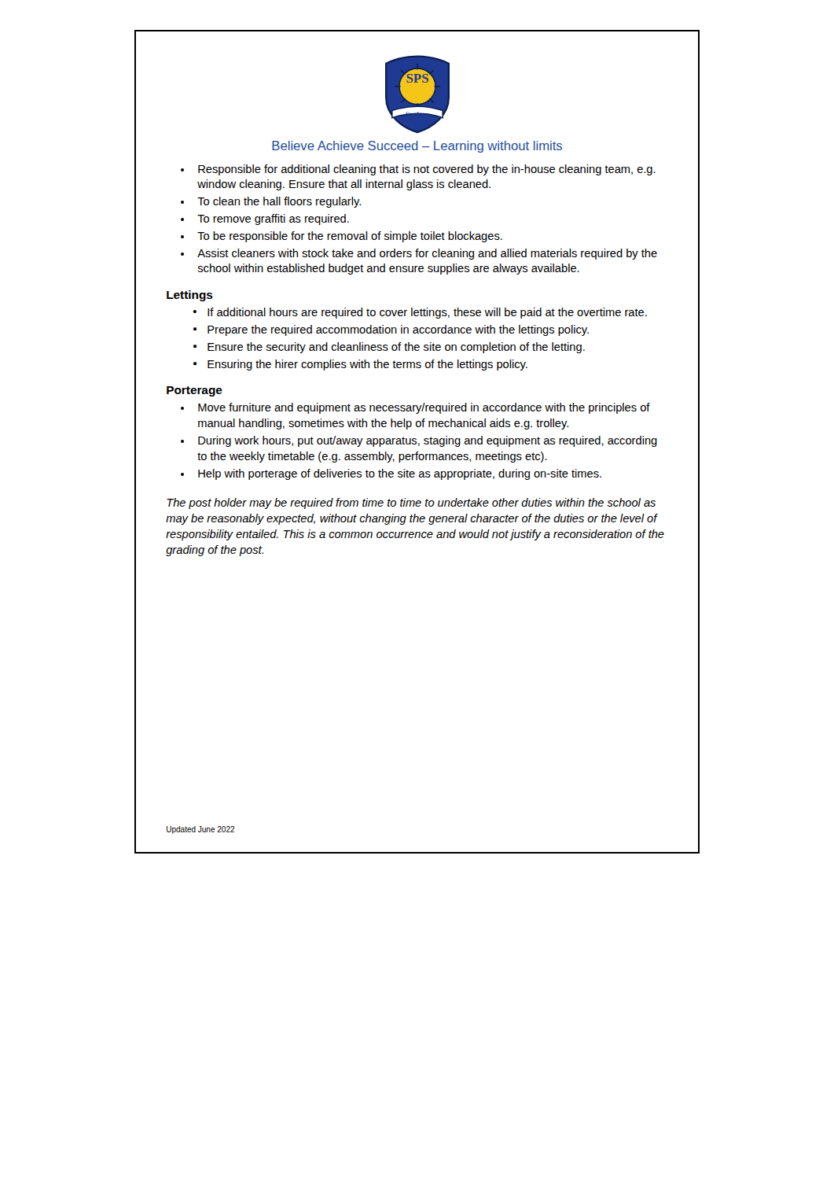SPS Stanburn
Believe Achieve Succeed – Learning without limits
Responsible for additional cleaning that is not covered by the in-house cleaning team, e.g. window cleaning. Ensure that all internal glass is cleaned.
To clean the hall floors regularly.
To remove graffiti as required.
To be responsible for the removal of simple toilet blockages.
Assist cleaners with stock take and orders for cleaning and allied materials required by the school within established budget and ensure supplies are always available.
Lettings
If additional hours are required to cover lettings, these will be paid at the overtime rate.
Prepare the required accommodation in accordance with the lettings policy.
Ensure the security and cleanliness of the site on completion of the letting.
Ensuring the hirer complies with the terms of the lettings policy.
Porterage
Move furniture and equipment as necessary/required in accordance with the principles of manual handling, sometimes with the help of mechanical aids e.g. trolley.
During work hours, put out/away apparatus, staging and equipment as required, according to the weekly timetable (e.g. assembly, performances, meetings etc).
Help with porterage of deliveries to the site as appropriate, during on-site times.
The post holder may be required from time to time to undertake other duties within the school as may be reasonably expected, without changing the general character of the duties or the level of responsibility entailed. This is a common occurrence and would not justify a reconsideration of the grading of the post.
Updated June 2022